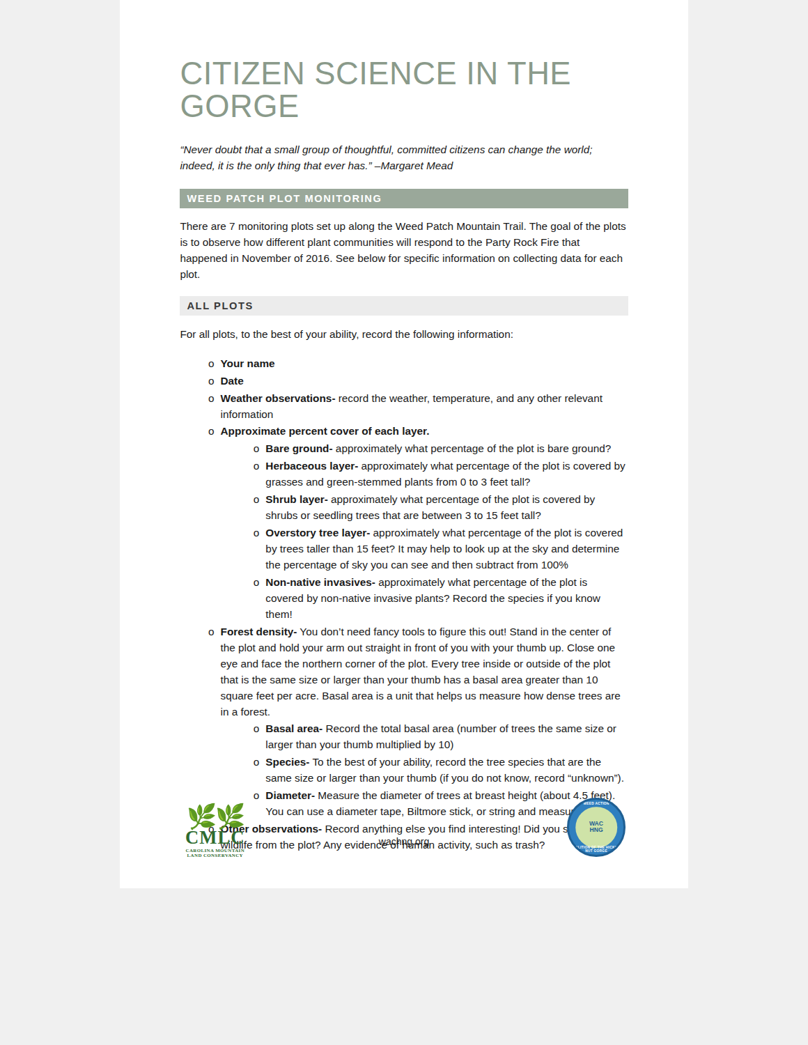CITIZEN SCIENCE IN THE GORGE
“Never doubt that a small group of thoughtful, committed citizens can change the world; indeed, it is the only thing that ever has.” –Margaret Mead
WEED PATCH PLOT MONITORING
There are 7 monitoring plots set up along the Weed Patch Mountain Trail. The goal of the plots is to observe how different plant communities will respond to the Party Rock Fire that happened in November of 2016. See below for specific information on collecting data for each plot.
ALL PLOTS
For all plots, to the best of your ability, record the following information:
Your name
Date
Weather observations- record the weather, temperature, and any other relevant information
Approximate percent cover of each layer.
Bare ground- approximately what percentage of the plot is bare ground?
Herbaceous layer- approximately what percentage of the plot is covered by grasses and green-stemmed plants from 0 to 3 feet tall?
Shrub layer- approximately what percentage of the plot is covered by shrubs or seedling trees that are between 3 to 15 feet tall?
Overstory tree layer- approximately what percentage of the plot is covered by trees taller than 15 feet? It may help to look up at the sky and determine the percentage of sky you can see and then subtract from 100%
Non-native invasives- approximately what percentage of the plot is covered by non-native invasive plants? Record the species if you know them!
Forest density- You don’t need fancy tools to figure this out! Stand in the center of the plot and hold your arm out straight in front of you with your thumb up. Close one eye and face the northern corner of the plot. Every tree inside or outside of the plot that is the same size or larger than your thumb has a basal area greater than 10 square feet per acre. Basal area is a unit that helps us measure how dense trees are in a forest.
Basal area- Record the total basal area (number of trees the same size or larger than your thumb multiplied by 10)
Species- To the best of your ability, record the tree species that are the same size or larger than your thumb (if you do not know, record “unknown”).
Diameter- Measure the diameter of trees at breast height (about 4.5 feet). You can use a diameter tape, Biltmore stick, or string and measuring tape!
Other observations- Record anything else you find interesting! Did you see any wildlife from the plot? Any evidence of human activity, such as trash?
🌿🌿
CMLC
CAROLINA MOUNTAIN
LAND CONSERVANCY
wachng.org
WEED ACTION
WAC
HNG
COALITION OF THE HICKORY NUT GORGE